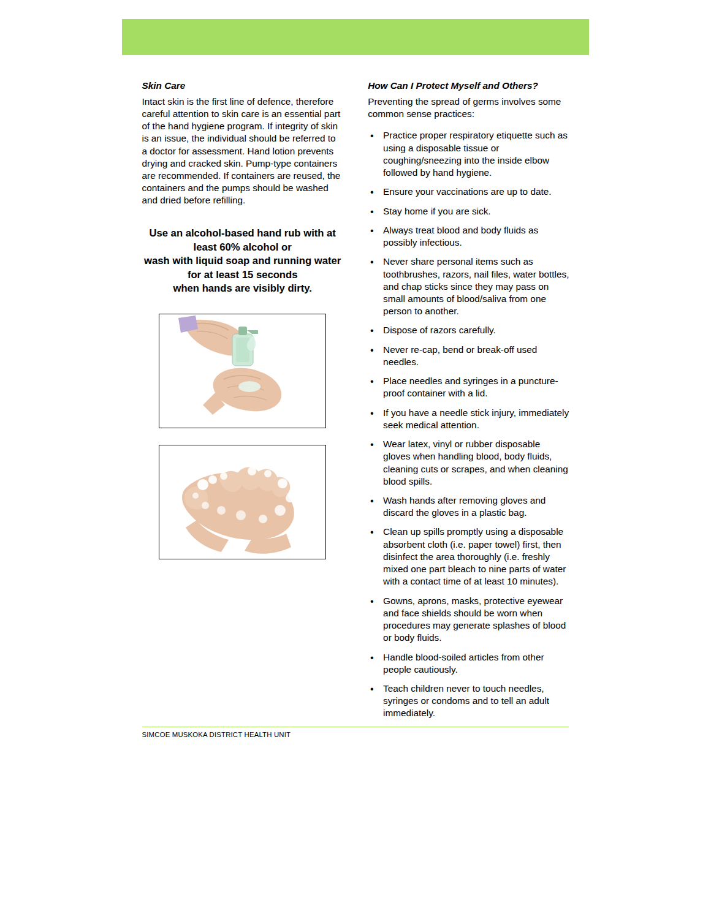Skin Care
Intact skin is the first line of defence, therefore careful attention to skin care is an essential part of the hand hygiene program. If integrity of skin is an issue, the individual should be referred to a doctor for assessment. Hand lotion prevents drying and cracked skin. Pump-type containers are recommended. If containers are reused, the containers and the pumps should be washed and dried before refilling.
Use an alcohol-based hand rub with at least 60% alcohol or
wash with liquid soap and running water for at least 15 seconds
when hands are visibly dirty.
How Can I Protect Myself and Others?
Preventing the spread of germs involves some common sense practices:
Practice proper respiratory etiquette such as using a disposable tissue or coughing/sneezing into the inside elbow followed by hand hygiene.
Ensure your vaccinations are up to date.
Stay home if you are sick.
Always treat blood and body fluids as possibly infectious.
Never share personal items such as toothbrushes, razors, nail files, water bottles, and chap sticks since they may pass on small amounts of blood/saliva from one person to another.
Dispose of razors carefully.
Never re-cap, bend or break-off used needles.
Place needles and syringes in a puncture-proof container with a lid.
If you have a needle stick injury, immediately seek medical attention.
Wear latex, vinyl or rubber disposable gloves when handling blood, body fluids, cleaning cuts or scrapes, and when cleaning blood spills.
Wash hands after removing gloves and discard the gloves in a plastic bag.
Clean up spills promptly using a disposable absorbent cloth (i.e. paper towel) first, then disinfect the area thoroughly (i.e. freshly mixed one part bleach to nine parts of water with a contact time of at least 10 minutes).
Gowns, aprons, masks, protective eyewear and face shields should be worn when procedures may generate splashes of blood or body fluids.
Handle blood-soiled articles from other people cautiously.
Teach children never to touch needles, syringes or condoms and to tell an adult immediately.
SIMCOE MUSKOKA DISTRICT HEALTH UNIT